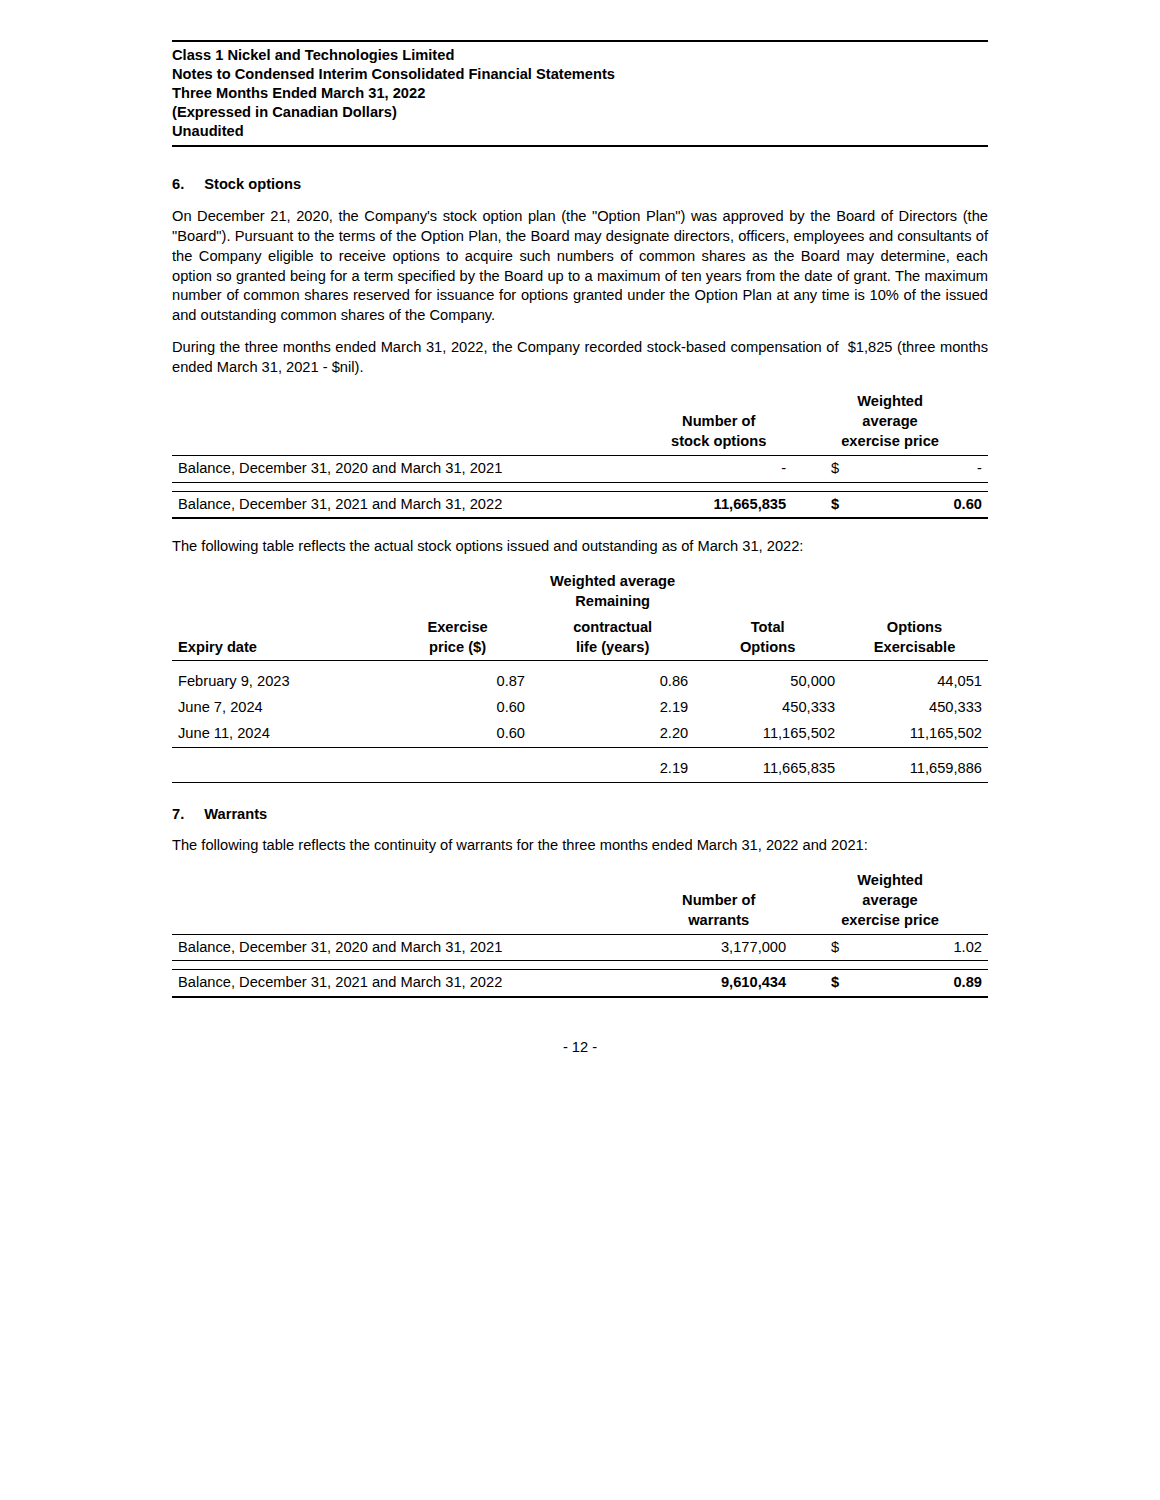Class 1 Nickel and Technologies Limited
Notes to Condensed Interim Consolidated Financial Statements
Three Months Ended March 31, 2022
(Expressed in Canadian Dollars)
Unaudited
6. Stock options
On December 21, 2020, the Company's stock option plan (the "Option Plan") was approved by the Board of Directors (the "Board"). Pursuant to the terms of the Option Plan, the Board may designate directors, officers, employees and consultants of the Company eligible to receive options to acquire such numbers of common shares as the Board may determine, each option so granted being for a term specified by the Board up to a maximum of ten years from the date of grant. The maximum number of common shares reserved for issuance for options granted under the Option Plan at any time is 10% of the issued and outstanding common shares of the Company.
During the three months ended March 31, 2022, the Company recorded stock-based compensation of $1,825 (three months ended March 31, 2021 - $nil).
| | Number of stock options | Weighted average exercise price |
| --- | --- | --- |
| Balance, December 31, 2020 and March 31, 2021 | - | $ | - |
| Balance, December 31, 2021 and March 31, 2022 | 11,665,835 | $ | 0.60 |
The following table reflects the actual stock options issued and outstanding as of March 31, 2022:
| | | Weighted average Remaining | | |
| --- | --- | --- | --- | --- |
| Expiry date | Exercise price ($) | contractual life (years) | Total Options | Options Exercisable |
| February 9, 2023 | 0.87 | 0.86 | 50,000 | 44,051 |
| June 7, 2024 | 0.60 | 2.19 | 450,333 | 450,333 |
| June 11, 2024 | 0.60 | 2.20 | 11,165,502 | 11,165,502 |
| | | 2.19 | 11,665,835 | 11,659,886 |
7. Warrants
The following table reflects the continuity of warrants for the three months ended March 31, 2022 and 2021:
| | Number of warrants | Weighted average exercise price |
| --- | --- | --- |
| Balance, December 31, 2020 and March 31, 2021 | 3,177,000 | $ | 1.02 |
| Balance, December 31, 2021 and March 31, 2022 | 9,610,434 | $ | 0.89 |
- 12 -